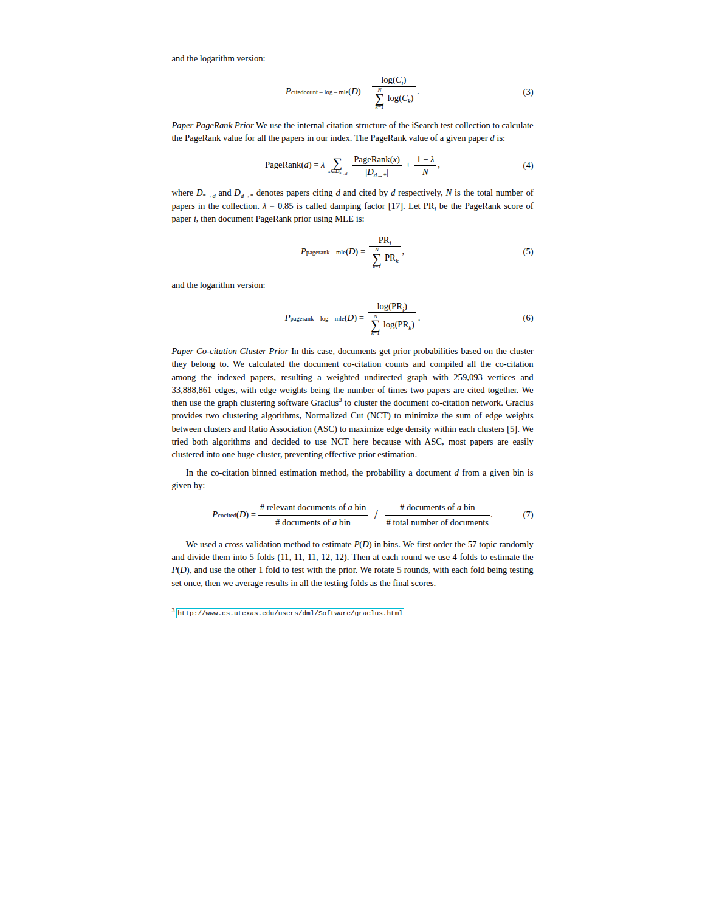and the logarithm version:
Pcitedcount – log – mle(D) = log(Ci) N∑k=1 log(Ck) . (3)
Paper PageRank Prior We use the internal citation structure of the iSearch test collection to calculate the PageRank value for all the papers in our index. The PageRank value of a given paper d is:
PageRank(d) = λ ∑x∈D*→d PageRank(x) |Dd→*| + 1 − λ N , (4)
where D*→d and Dd→* denotes papers citing d and cited by d respectively, N is the total number of papers in the collection. λ = 0.85 is called damping factor [17]. Let PRi be the PageRank score of paper i, then document PageRank prior using MLE is:
Ppagerank – mle(D) = PRi N∑k=1 PRk , (5)
and the logarithm version:
Ppagerank – log – mle(D) = log(PRi) N∑k=1 log(PRk) . (6)
Paper Co-citation Cluster Prior In this case, documents get prior probabilities based on the cluster they belong to. We calculated the document co-citation counts and compiled all the co-citation among the indexed papers, resulting a weighted undirected graph with 259,093 vertices and 33,888,861 edges, with edge weights being the number of times two papers are cited together. We then use the graph clustering software Graclus3 to cluster the document co-citation network. Graclus provides two clustering algorithms, Normalized Cut (NCT) to minimize the sum of edge weights between clusters and Ratio Association (ASC) to maximize edge density within each clusters [5]. We tried both algorithms and decided to use NCT here because with ASC, most papers are easily clustered into one huge cluster, preventing effective prior estimation.
In the co-citation binned estimation method, the probability a document d from a given bin is given by:
Pcocited(D) = # relevant documents of a bin # documents of a bin / # documents of a bin # total number of documents . (7)
We used a cross validation method to estimate P(D) in bins. We first order the 57 topic randomly and divide them into 5 folds (11, 11, 11, 12, 12). Then at each round we use 4 folds to estimate the P(D), and use the other 1 fold to test with the prior. We rotate 5 rounds, with each fold being testing set once, then we average results in all the testing folds as the final scores.
3 http://www.cs.utexas.edu/users/dml/Software/graclus.html